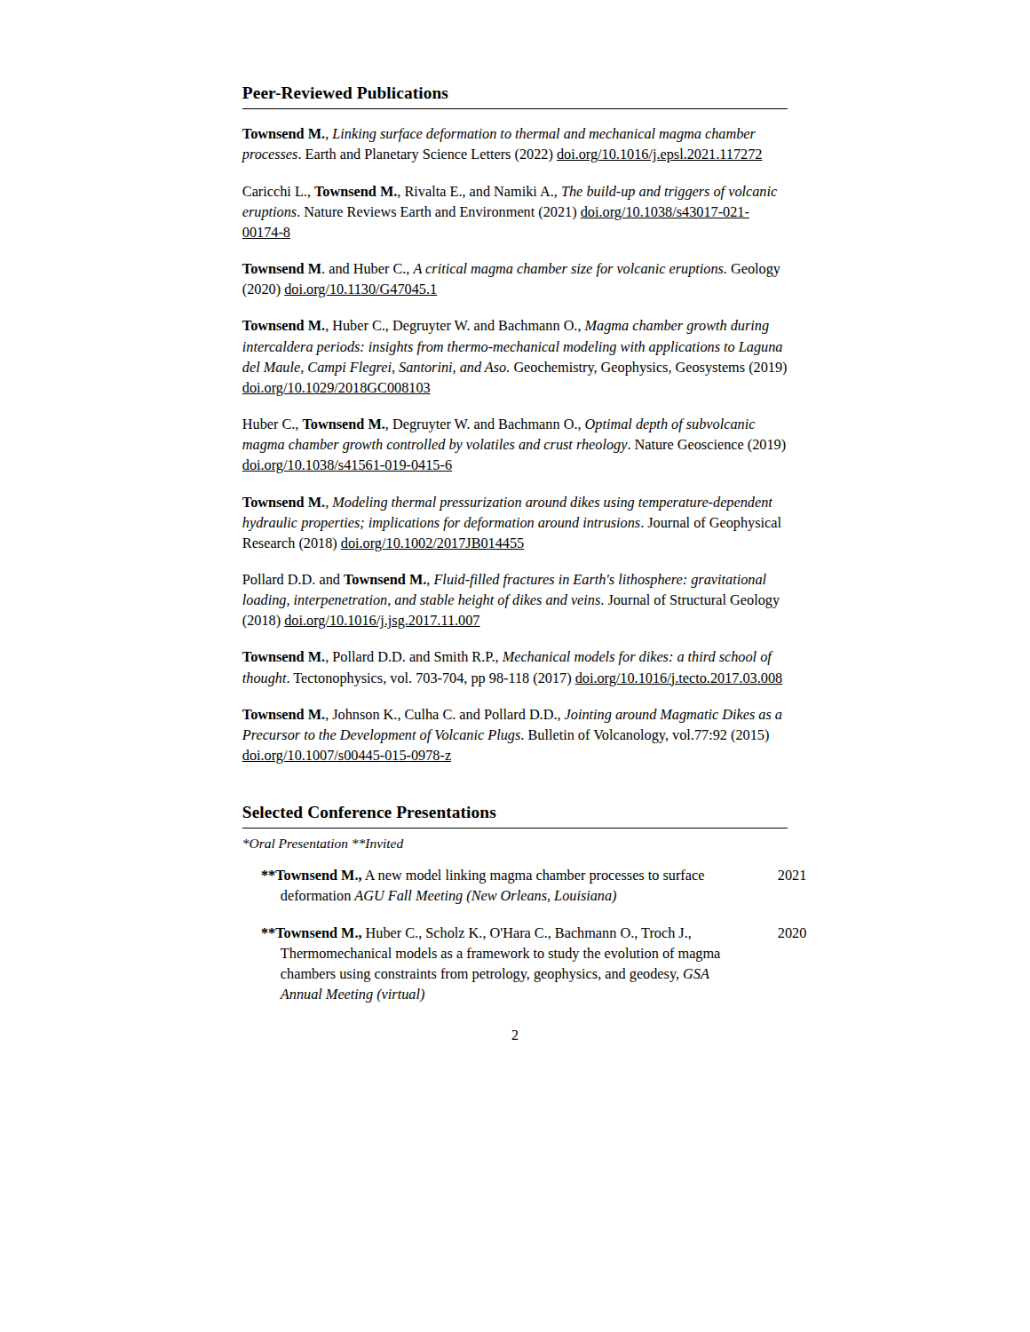Peer-Reviewed Publications
Townsend M., Linking surface deformation to thermal and mechanical magma chamber processes. Earth and Planetary Science Letters (2022) doi.org/10.1016/j.epsl.2021.117272
Caricchi L., Townsend M., Rivalta E., and Namiki A., The build-up and triggers of volcanic eruptions. Nature Reviews Earth and Environment (2021) doi.org/10.1038/s43017-021-00174-8
Townsend M. and Huber C., A critical magma chamber size for volcanic eruptions. Geology (2020) doi.org/10.1130/G47045.1
Townsend M., Huber C., Degruyter W. and Bachmann O., Magma chamber growth during intercaldera periods: insights from thermo-mechanical modeling with applications to Laguna del Maule, Campi Flegrei, Santorini, and Aso. Geochemistry, Geophysics, Geosystems (2019) doi.org/10.1029/2018GC008103
Huber C., Townsend M., Degruyter W. and Bachmann O., Optimal depth of subvolcanic magma chamber growth controlled by volatiles and crust rheology. Nature Geoscience (2019) doi.org/10.1038/s41561-019-0415-6
Townsend M., Modeling thermal pressurization around dikes using temperature-dependent hydraulic properties; implications for deformation around intrusions. Journal of Geophysical Research (2018) doi.org/10.1002/2017JB014455
Pollard D.D. and Townsend M., Fluid-filled fractures in Earth's lithosphere: gravitational loading, interpenetration, and stable height of dikes and veins. Journal of Structural Geology (2018) doi.org/10.1016/j.jsg.2017.11.007
Townsend M., Pollard D.D. and Smith R.P., Mechanical models for dikes: a third school of thought. Tectonophysics, vol. 703-704, pp 98-118 (2017) doi.org/10.1016/j.tecto.2017.03.008
Townsend M., Johnson K., Culha C. and Pollard D.D., Jointing around Magmatic Dikes as a Precursor to the Development of Volcanic Plugs. Bulletin of Volcanology, vol.77:92 (2015) doi.org/10.1007/s00445-015-0978-z
Selected Conference Presentations
*Oral Presentation **Invited
| **Townsend M., A new model linking magma chamber processes to surface deformation AGU Fall Meeting (New Orleans, Louisiana) | 2021 |
| **Townsend M., Huber C., Scholz K., O'Hara C., Bachmann O., Troch J., Thermomechanical models as a framework to study the evolution of magma chambers using constraints from petrology, geophysics, and geodesy, GSA Annual Meeting (virtual) | 2020 |
2